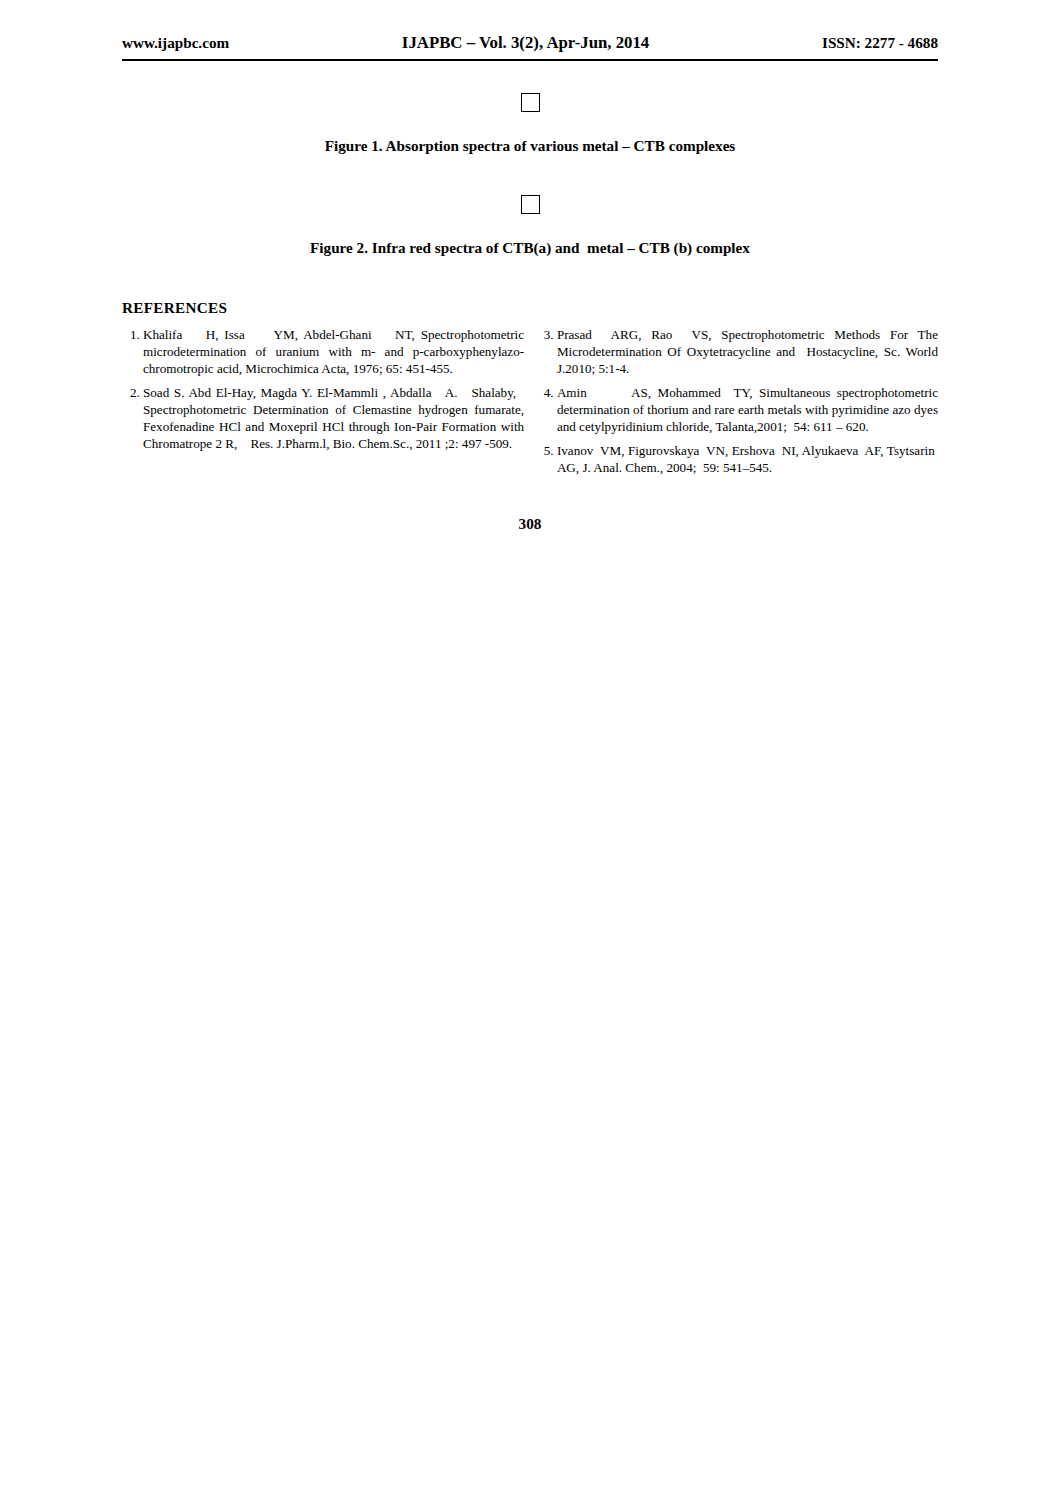www.ijapbc.com IJAPBC – Vol. 3(2), Apr-Jun, 2014 ISSN: 2277 - 4688
Figure 1. Absorption spectra of various metal – CTB complexes
Figure 2. Infra red spectra of CTB(a) and metal – CTB (b) complex
REFERENCES
Khalifa H, Issa YM, Abdel-Ghani NT, Spectrophotometric microdetermination of uranium with m- and p-carboxyphenylazo-chromotropic acid, Microchimica Acta, 1976; 65: 451-455.
Soad S. Abd El-Hay, Magda Y. El-Mammli , Abdalla A. Shalaby, Spectrophotometric Determination of Clemastine hydrogen fumarate, Fexofenadine HCl and Moxepril HCl through Ion-Pair Formation with Chromatrope 2 R, Res. J.Pharm.l, Bio. Chem.Sc., 2011 ;2: 497 -509.
Prasad ARG, Rao VS, Spectrophotometric Methods For The Microdetermination Of Oxytetracycline and Hostacycline, Sc. World J.2010; 5:1-4.
Amin AS, Mohammed TY, Simultaneous spectrophotometric determination of thorium and rare earth metals with pyrimidine azo dyes and cetylpyridinium chloride, Talanta,2001; 54: 611 – 620.
Ivanov VM, Figurovskaya VN, Ershova NI, Alyukaeva AF, Tsytsarin AG, J. Anal. Chem., 2004; 59: 541–545.
308